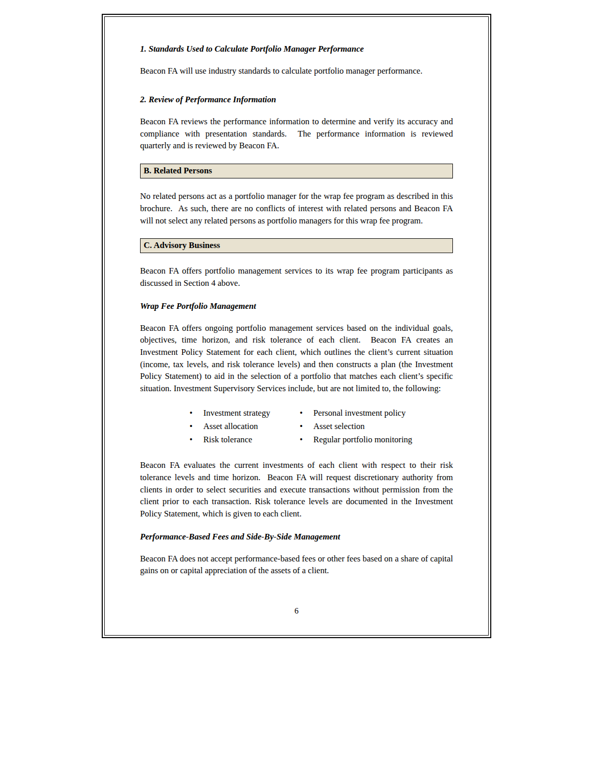1. Standards Used to Calculate Portfolio Manager Performance
Beacon FA will use industry standards to calculate portfolio manager performance.
2. Review of Performance Information
Beacon FA reviews the performance information to determine and verify its accuracy and compliance with presentation standards. The performance information is reviewed quarterly and is reviewed by Beacon FA.
B. Related Persons
No related persons act as a portfolio manager for the wrap fee program as described in this brochure. As such, there are no conflicts of interest with related persons and Beacon FA will not select any related persons as portfolio managers for this wrap fee program.
C. Advisory Business
Beacon FA offers portfolio management services to its wrap fee program participants as discussed in Section 4 above.
Wrap Fee Portfolio Management
Beacon FA offers ongoing portfolio management services based on the individual goals, objectives, time horizon, and risk tolerance of each client. Beacon FA creates an Investment Policy Statement for each client, which outlines the client’s current situation (income, tax levels, and risk tolerance levels) and then constructs a plan (the Investment Policy Statement) to aid in the selection of a portfolio that matches each client’s specific situation. Investment Supervisory Services include, but are not limited to, the following:
| • | Investment strategy | • | Personal investment policy |
| • | Asset allocation | • | Asset selection |
| • | Risk tolerance | • | Regular portfolio monitoring |
Beacon FA evaluates the current investments of each client with respect to their risk tolerance levels and time horizon. Beacon FA will request discretionary authority from clients in order to select securities and execute transactions without permission from the client prior to each transaction. Risk tolerance levels are documented in the Investment Policy Statement, which is given to each client.
Performance-Based Fees and Side-By-Side Management
Beacon FA does not accept performance-based fees or other fees based on a share of capital gains on or capital appreciation of the assets of a client.
6